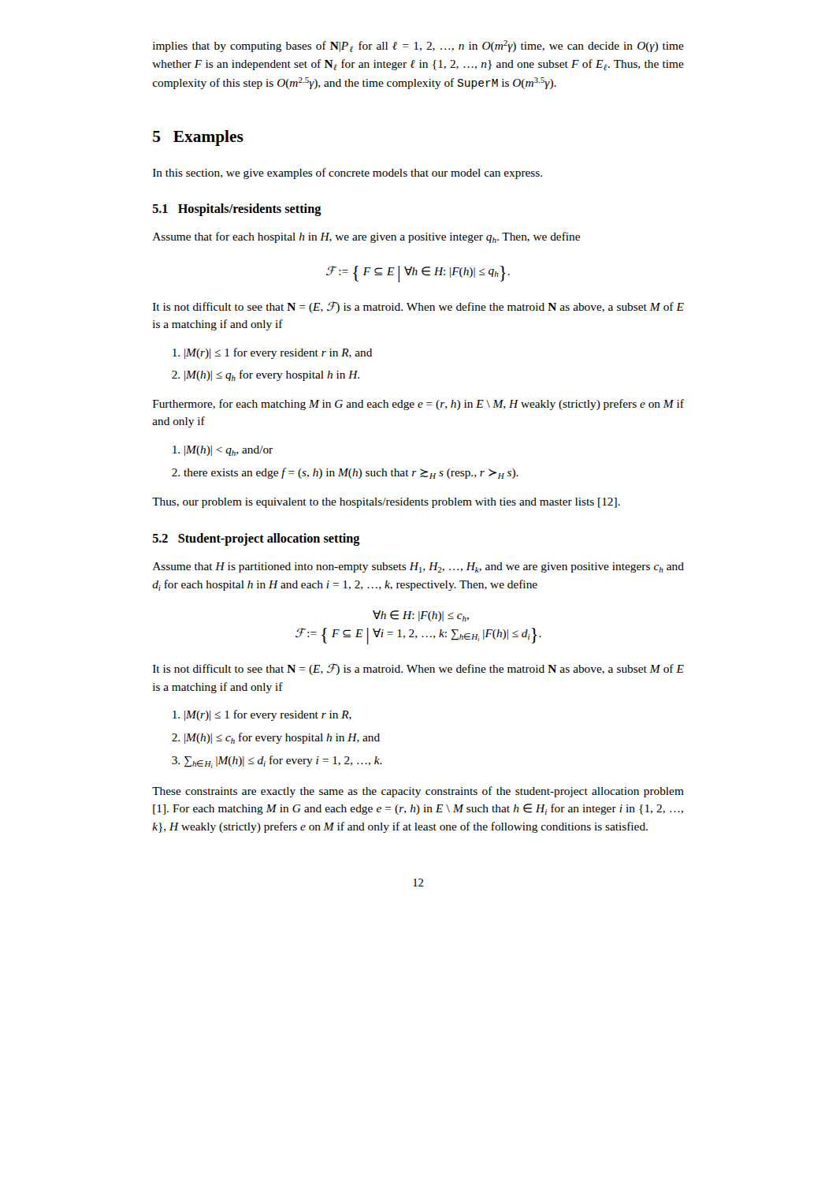implies that by computing bases of N|Pℓ for all ℓ = 1, 2, …, n in O(m2γ) time, we can decide in O(γ) time whether F is an independent set of Nℓ for an integer ℓ in {1, 2, …, n} and one subset F of Eℓ. Thus, the time complexity of this step is O(m2.5γ), and the time complexity of SuperM is O(m3.5γ).
5 Examples
In this section, we give examples of concrete models that our model can express.
5.1 Hospitals/residents setting
Assume that for each hospital h in H, we are given a positive integer qh. Then, we define
ℱ := { F ⊆ E | ∀h ∈ H: |F(h)| ≤ qh}.
It is not difficult to see that N = (E, ℱ) is a matroid. When we define the matroid N as above, a subset M of E is a matching if and only if
|M(r)| ≤ 1 for every resident r in R, and
|M(h)| ≤ qh for every hospital h in H.
Furthermore, for each matching M in G and each edge e = (r, h) in E \ M, H weakly (strictly) prefers e on M if and only if
|M(h)| < qh, and/or
there exists an edge f = (s, h) in M(h) such that r ≿H s (resp., r ≻H s).
Thus, our problem is equivalent to the hospitals/residents problem with ties and master lists [12].
5.2 Student-project allocation setting
Assume that H is partitioned into non-empty subsets H1, H2, …, Hk, and we are given positive integers ch and di for each hospital h in H and each i = 1, 2, …, k, respectively. Then, we define
ℱ := { F ⊆ E | ∀h ∈ H: |F(h)| ≤ ch,
∀i = 1, 2, …, k: ∑h∈Hi |F(h)| ≤ di}.
It is not difficult to see that N = (E, ℱ) is a matroid. When we define the matroid N as above, a subset M of E is a matching if and only if
|M(r)| ≤ 1 for every resident r in R,
|M(h)| ≤ ch for every hospital h in H, and
∑h∈Hi |M(h)| ≤ di for every i = 1, 2, …, k.
These constraints are exactly the same as the capacity constraints of the student-project allocation problem [1]. For each matching M in G and each edge e = (r, h) in E \ M such that h ∈ Hi for an integer i in {1, 2, …, k}, H weakly (strictly) prefers e on M if and only if at least one of the following conditions is satisfied.
12